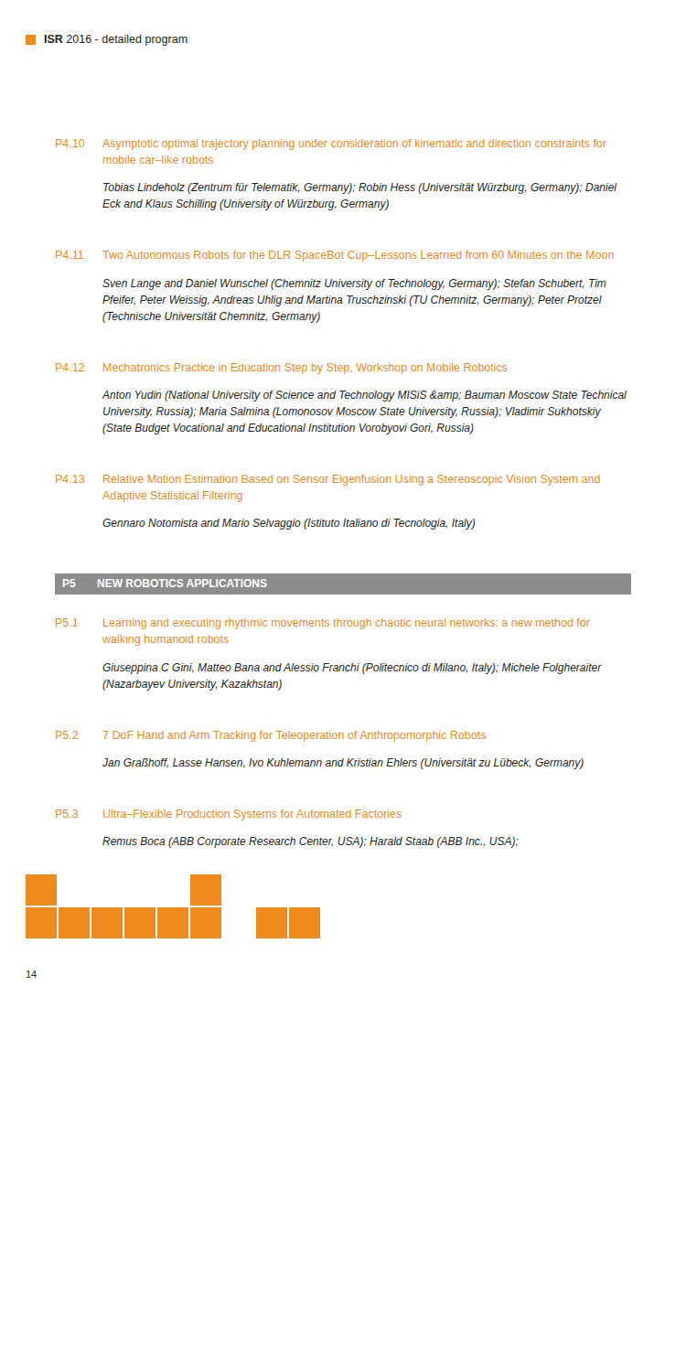ISR 2016 - detailed program
P4.10
Asymptotic optimal trajectory planning under consideration of kinematic and direction constraints for mobile car–like robots
Tobias Lindeholz (Zentrum für Telematik, Germany); Robin Hess (Universität Würzburg, Germany); Daniel Eck and Klaus Schilling (University of Würzburg, Germany)
P4.11
Two Autonomous Robots for the DLR SpaceBot Cup–Lessons Learned from 60 Minutes on the Moon
Sven Lange and Daniel Wunschel (Chemnitz University of Technology, Germany); Stefan Schubert, Tim Pfeifer, Peter Weissig, Andreas Uhlig and Martina Truschzinski (TU Chemnitz, Germany); Peter Protzel (Technische Universität Chemnitz, Germany)
P4.12
Mechatronics Practice in Education Step by Step, Workshop on Mobile Robotics
Anton Yudin (National University of Science and Technology MISiS &amp; Bauman Moscow State Technical University, Russia); Maria Salmina (Lomonosov Moscow State University, Russia); Vladimir Sukhotskiy (State Budget Vocational and Educational Institution Vorobyovi Gori, Russia)
P4.13
Relative Motion Estimation Based on Sensor Eigenfusion Using a Stereoscopic Vision System and Adaptive Statistical Filtering
Gennaro Notomista and Mario Selvaggio (Istituto Italiano di Tecnologia, Italy)
P5
NEW ROBOTICS APPLICATIONS
P5.1
Learning and executing rhythmic movements through chaotic neural networks: a new method for walking humanoid robots
Giuseppina C Gini, Matteo Bana and Alessio Franchi (Politecnico di Milano, Italy); Michele Folgheraiter (Nazarbayev University, Kazakhstan)
P5.2
7 DoF Hand and Arm Tracking for Teleoperation of Anthropomorphic Robots
Jan Graßhoff, Lasse Hansen, Ivo Kuhlemann and Kristian Ehlers (Universität zu Lübeck, Germany)
P5.3
Ultra–Flexible Production Systems for Automated Factories
Remus Boca (ABB Corporate Research Center, USA); Harald Staab (ABB Inc., USA);
14